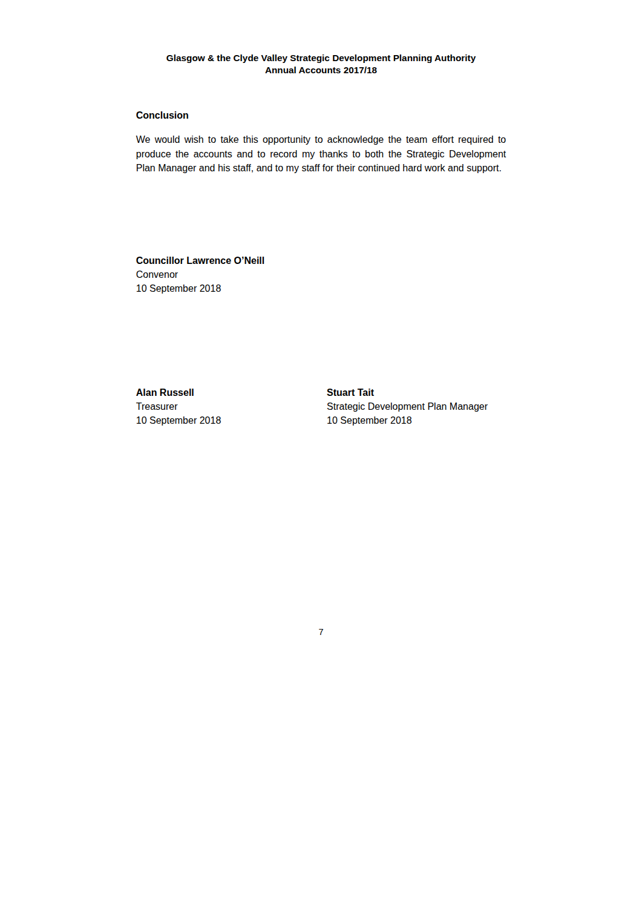Glasgow & the Clyde Valley Strategic Development Planning Authority Annual Accounts 2017/18
Conclusion
We would wish to take this opportunity to acknowledge the team effort required to produce the accounts and to record my thanks to both the Strategic Development Plan Manager and his staff, and to my staff for their continued hard work and support.
Councillor Lawrence O’Neill
Convenor
10 September 2018
Alan Russell
Treasurer
10 September 2018
Stuart Tait
Strategic Development Plan Manager
10 September 2018
7